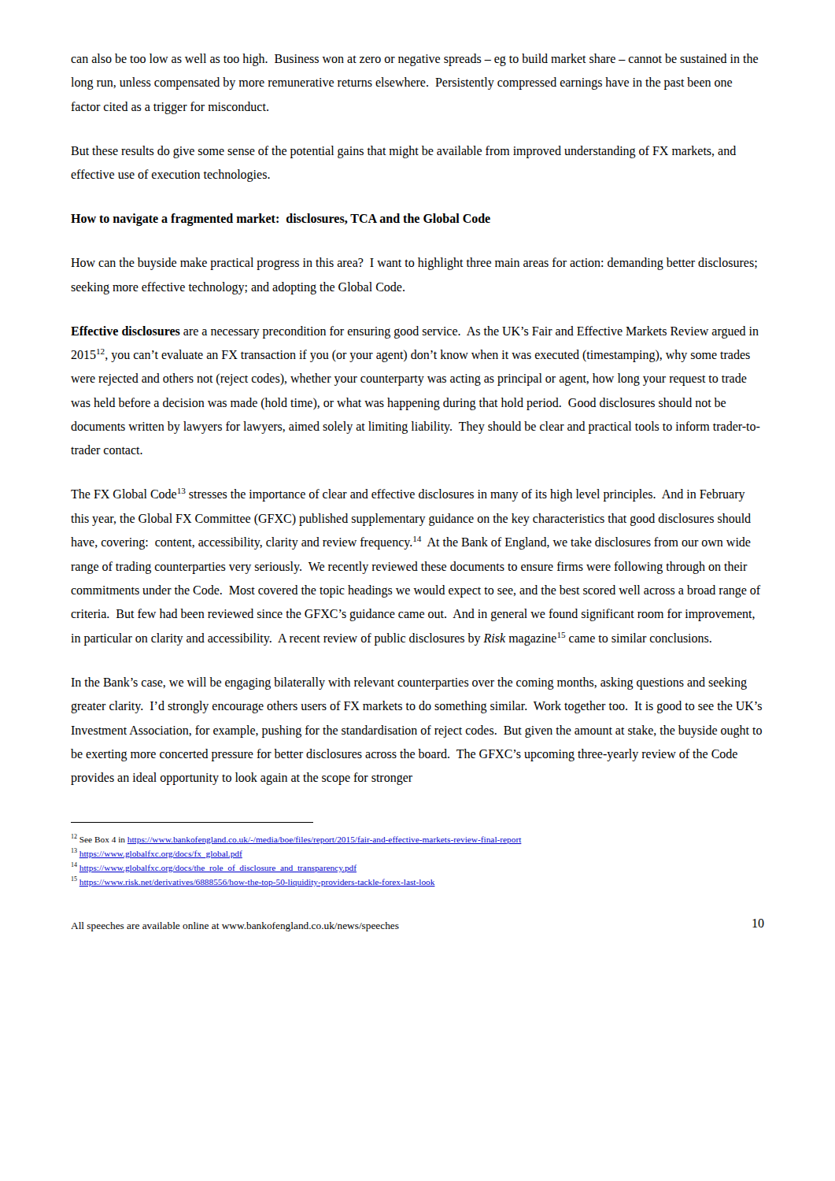can also be too low as well as too high. Business won at zero or negative spreads – eg to build market share – cannot be sustained in the long run, unless compensated by more remunerative returns elsewhere. Persistently compressed earnings have in the past been one factor cited as a trigger for misconduct.
But these results do give some sense of the potential gains that might be available from improved understanding of FX markets, and effective use of execution technologies.
How to navigate a fragmented market: disclosures, TCA and the Global Code
How can the buyside make practical progress in this area? I want to highlight three main areas for action: demanding better disclosures; seeking more effective technology; and adopting the Global Code.
Effective disclosures are a necessary precondition for ensuring good service. As the UK’s Fair and Effective Markets Review argued in 201512, you can’t evaluate an FX transaction if you (or your agent) don’t know when it was executed (timestamping), why some trades were rejected and others not (reject codes), whether your counterparty was acting as principal or agent, how long your request to trade was held before a decision was made (hold time), or what was happening during that hold period. Good disclosures should not be documents written by lawyers for lawyers, aimed solely at limiting liability. They should be clear and practical tools to inform trader-to-trader contact.
The FX Global Code13 stresses the importance of clear and effective disclosures in many of its high level principles. And in February this year, the Global FX Committee (GFXC) published supplementary guidance on the key characteristics that good disclosures should have, covering: content, accessibility, clarity and review frequency.14 At the Bank of England, we take disclosures from our own wide range of trading counterparties very seriously. We recently reviewed these documents to ensure firms were following through on their commitments under the Code. Most covered the topic headings we would expect to see, and the best scored well across a broad range of criteria. But few had been reviewed since the GFXC’s guidance came out. And in general we found significant room for improvement, in particular on clarity and accessibility. A recent review of public disclosures by Risk magazine15 came to similar conclusions.
In the Bank’s case, we will be engaging bilaterally with relevant counterparties over the coming months, asking questions and seeking greater clarity. I’d strongly encourage others users of FX markets to do something similar. Work together too. It is good to see the UK’s Investment Association, for example, pushing for the standardisation of reject codes. But given the amount at stake, the buyside ought to be exerting more concerted pressure for better disclosures across the board. The GFXC’s upcoming three-yearly review of the Code provides an ideal opportunity to look again at the scope for stronger
12 See Box 4 in https://www.bankofengland.co.uk/-/media/boe/files/report/2015/fair-and-effective-markets-review-final-report
13 https://www.globalfxc.org/docs/fx_global.pdf
14 https://www.globalfxc.org/docs/the_role_of_disclosure_and_transparency.pdf
15 https://www.risk.net/derivatives/6888556/how-the-top-50-liquidity-providers-tackle-forex-last-look
All speeches are available online at www.bankofengland.co.uk/news/speeches 10